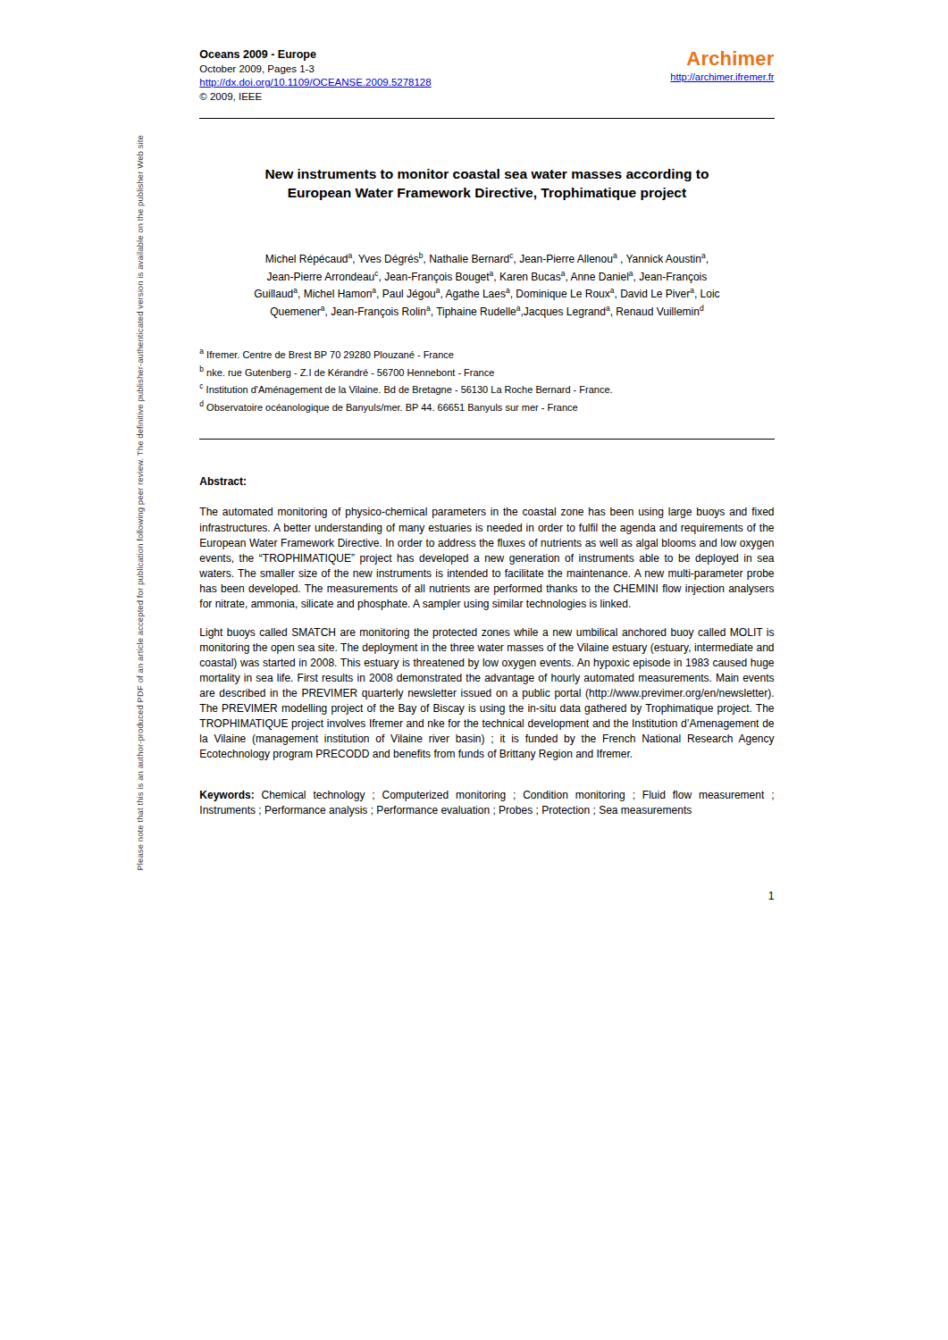Please note that this is an author-produced PDF of an article accepted for publication following peer review. The definitive publisher-authenticated version is available on the publisher Web site
Oceans 2009 - Europe
October 2009, Pages 1-3
http://dx.doi.org/10.1109/OCEANSE.2009.5278128
© 2009, IEEE
Archimer
http://archimer.ifremer.fr
New instruments to monitor coastal sea water masses according to
European Water Framework Directive, Trophimatique project
Michel Répécauda, Yves Dégrésb, Nathalie Bernardc, Jean-Pierre Allenoua , Yannick Aoustina,
Jean-Pierre Arrondeauc, Jean-François Bougeta, Karen Bucasa, Anne Daniela, Jean-François
Guillauda, Michel Hamona, Paul Jégoua, Agathe Laesa, Dominique Le Rouxa, David Le Pivera, Loic
Quemenera, Jean-François Rolina, Tiphaine Rudellea,Jacques Legranda, Renaud Vuillemind
a Ifremer. Centre de Brest BP 70 29280 Plouzané - France
b nke. rue Gutenberg - Z.I de Kérandré - 56700 Hennebont - France
c Institution d'Aménagement de la Vilaine. Bd de Bretagne - 56130 La Roche Bernard - France.
d Observatoire océanologique de Banyuls/mer. BP 44. 66651 Banyuls sur mer - France
Abstract:
The automated monitoring of physico-chemical parameters in the coastal zone has been using large buoys and fixed infrastructures. A better understanding of many estuaries is needed in order to fulfil the agenda and requirements of the European Water Framework Directive. In order to address the fluxes of nutrients as well as algal blooms and low oxygen events, the “TROPHIMATIQUE” project has developed a new generation of instruments able to be deployed in sea waters. The smaller size of the new instruments is intended to facilitate the maintenance. A new multi-parameter probe has been developed. The measurements of all nutrients are performed thanks to the CHEMINI flow injection analysers for nitrate, ammonia, silicate and phosphate. A sampler using similar technologies is linked.
Light buoys called SMATCH are monitoring the protected zones while a new umbilical anchored buoy called MOLIT is monitoring the open sea site. The deployment in the three water masses of the Vilaine estuary (estuary, intermediate and coastal) was started in 2008. This estuary is threatened by low oxygen events. An hypoxic episode in 1983 caused huge mortality in sea life. First results in 2008 demonstrated the advantage of hourly automated measurements. Main events are described in the PREVIMER quarterly newsletter issued on a public portal (http://www.previmer.org/en/newsletter). The PREVIMER modelling project of the Bay of Biscay is using the in-situ data gathered by Trophimatique project. The TROPHIMATIQUE project involves Ifremer and nke for the technical development and the Institution d’Amenagement de la Vilaine (management institution of Vilaine river basin) ; it is funded by the French National Research Agency Ecotechnology program PRECODD and benefits from funds of Brittany Region and Ifremer.
Keywords: Chemical technology ; Computerized monitoring ; Condition monitoring ; Fluid flow measurement ; Instruments ; Performance analysis ; Performance evaluation ; Probes ; Protection ; Sea measurements
1